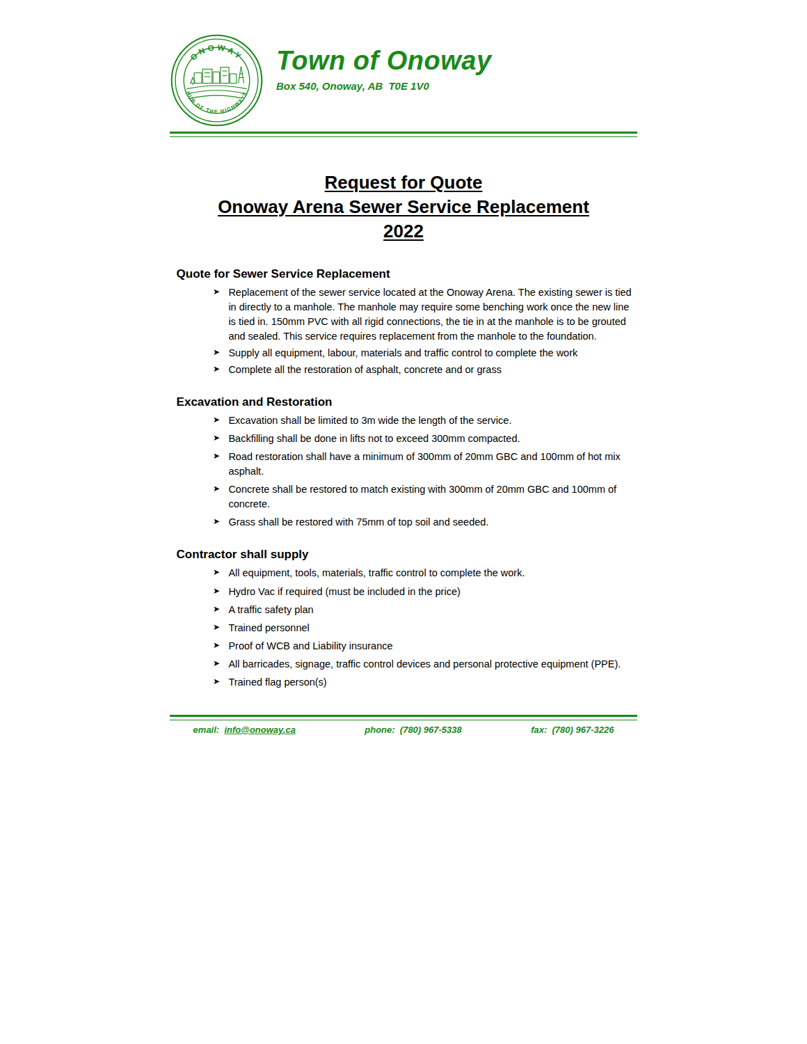Town of Onoway crest ONOWAY HUB OF THE HIGHWAYS
Town of Onoway
Box 540, Onoway, AB T0E 1V0
Request for Quote Onoway Arena Sewer Service Replacement 2022
Quote for Sewer Service Replacement
Replacement of the sewer service located at the Onoway Arena. The existing sewer is tied in directly to a manhole. The manhole may require some benching work once the new line is tied in. 150mm PVC with all rigid connections, the tie in at the manhole is to be grouted and sealed. This service requires replacement from the manhole to the foundation.
Supply all equipment, labour, materials and traffic control to complete the work
Complete all the restoration of asphalt, concrete and or grass
Excavation and Restoration
Excavation shall be limited to 3m wide the length of the service.
Backfilling shall be done in lifts not to exceed 300mm compacted.
Road restoration shall have a minimum of 300mm of 20mm GBC and 100mm of hot mix asphalt.
Concrete shall be restored to match existing with 300mm of 20mm GBC and 100mm of concrete.
Grass shall be restored with 75mm of top soil and seeded.
Contractor shall supply
All equipment, tools, materials, traffic control to complete the work.
Hydro Vac if required (must be included in the price)
A traffic safety plan
Trained personnel
Proof of WCB and Liability insurance
All barricades, signage, traffic control devices and personal protective equipment (PPE).
Trained flag person(s)
email: info@onoway.ca phone: (780) 967-5338 fax: (780) 967-3226